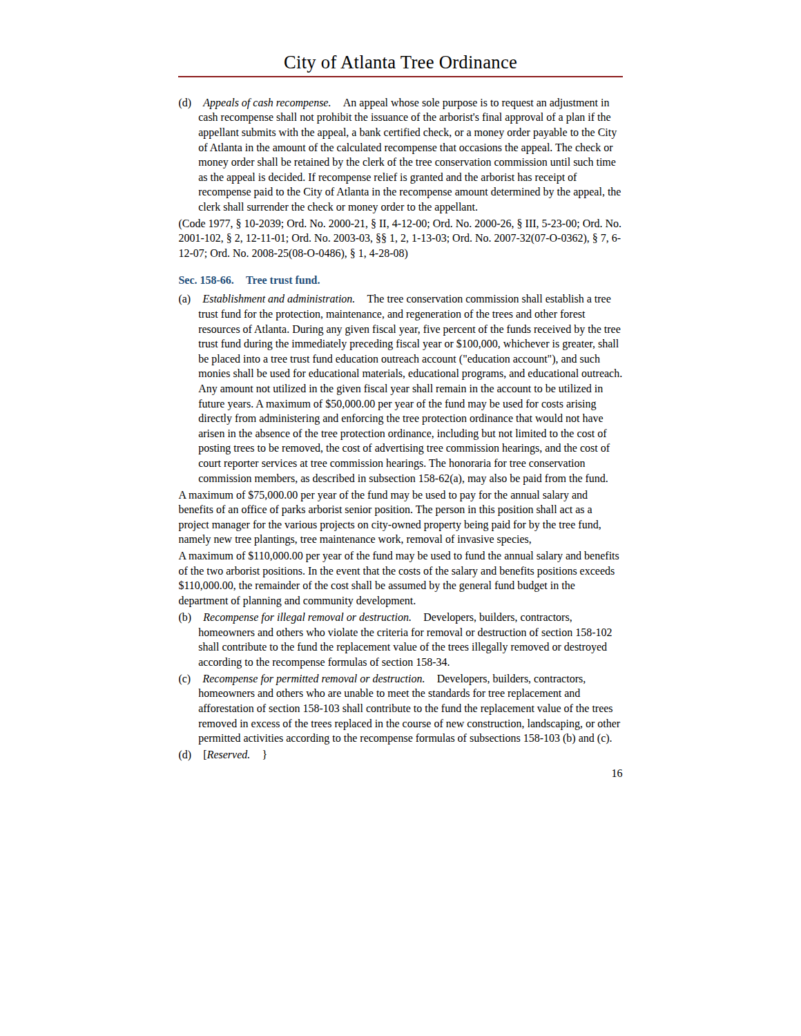City of Atlanta Tree Ordinance
(d) Appeals of cash recompense. An appeal whose sole purpose is to request an adjustment in cash recompense shall not prohibit the issuance of the arborist's final approval of a plan if the appellant submits with the appeal, a bank certified check, or a money order payable to the City of Atlanta in the amount of the calculated recompense that occasions the appeal. The check or money order shall be retained by the clerk of the tree conservation commission until such time as the appeal is decided. If recompense relief is granted and the arborist has receipt of recompense paid to the City of Atlanta in the recompense amount determined by the appeal, the clerk shall surrender the check or money order to the appellant.
(Code 1977, § 10-2039; Ord. No. 2000-21, § II, 4-12-00; Ord. No. 2000-26, § III, 5-23-00; Ord. No. 2001-102, § 2, 12-11-01; Ord. No. 2003-03, §§ 1, 2, 1-13-03; Ord. No. 2007-32(07-O-0362), § 7, 6-12-07; Ord. No. 2008-25(08-O-0486), § 1, 4-28-08)
Sec. 158-66. Tree trust fund.
(a) Establishment and administration. The tree conservation commission shall establish a tree trust fund for the protection, maintenance, and regeneration of the trees and other forest resources of Atlanta. During any given fiscal year, five percent of the funds received by the tree trust fund during the immediately preceding fiscal year or $100,000, whichever is greater, shall be placed into a tree trust fund education outreach account ("education account"), and such monies shall be used for educational materials, educational programs, and educational outreach. Any amount not utilized in the given fiscal year shall remain in the account to be utilized in future years. A maximum of $50,000.00 per year of the fund may be used for costs arising directly from administering and enforcing the tree protection ordinance that would not have arisen in the absence of the tree protection ordinance, including but not limited to the cost of posting trees to be removed, the cost of advertising tree commission hearings, and the cost of court reporter services at tree commission hearings. The honoraria for tree conservation commission members, as described in subsection 158-62(a), may also be paid from the fund.
A maximum of $75,000.00 per year of the fund may be used to pay for the annual salary and benefits of an office of parks arborist senior position. The person in this position shall act as a project manager for the various projects on city-owned property being paid for by the tree fund, namely new tree plantings, tree maintenance work, removal of invasive species,
A maximum of $110,000.00 per year of the fund may be used to fund the annual salary and benefits of the two arborist positions. In the event that the costs of the salary and benefits positions exceeds $110,000.00, the remainder of the cost shall be assumed by the general fund budget in the department of planning and community development.
(b) Recompense for illegal removal or destruction. Developers, builders, contractors, homeowners and others who violate the criteria for removal or destruction of section 158-102 shall contribute to the fund the replacement value of the trees illegally removed or destroyed according to the recompense formulas of section 158-34.
(c) Recompense for permitted removal or destruction. Developers, builders, contractors, homeowners and others who are unable to meet the standards for tree replacement and afforestation of section 158-103 shall contribute to the fund the replacement value of the trees removed in excess of the trees replaced in the course of new construction, landscaping, or other permitted activities according to the recompense formulas of subsections 158-103 (b) and (c).
(d) [Reserved. }
16